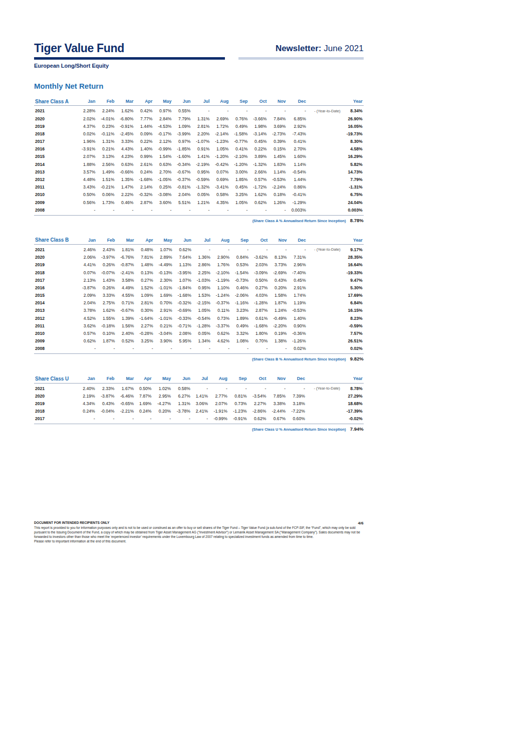Tiger Value Fund
Newsletter: June 2021
European Long/Short Equity
Monthly Net Return
| Share Class A | Jan | Feb | Mar | Apr | May | Jun | Jul | Aug | Sep | Oct | Nov | Dec | | Year |
| --- | --- | --- | --- | --- | --- | --- | --- | --- | --- | --- | --- | --- | --- | --- |
| 2021 | 2.28% | 2.24% | 1.62% | 0.42% | 0.97% | 0.55% | - | - | - | - | - | - | - (Year-to-Date) | 8.34% |
| 2020 | 2.02% | -4.01% | -6.80% | 7.77% | 2.84% | 7.79% | 1.31% | 2.69% | 0.76% | -3.66% | 7.84% | 6.85% | | 26.90% |
| 2019 | 4.37% | 0.23% | -0.91% | 1.44% | -4.53% | 1.09% | 2.81% | 1.72% | 0.49% | 1.98% | 3.69% | 2.92% | | 16.05% |
| 2018 | 0.02% | -0.11% | -2.45% | 0.09% | -0.17% | -3.99% | 2.20% | -2.14% | -1.58% | -3.14% | -2.73% | -7.43% | | -19.73% |
| 2017 | 1.96% | 1.31% | 3.33% | 0.22% | 2.12% | 0.97% | -1.07% | -1.23% | -0.77% | 0.45% | 0.39% | 0.41% | | 8.30% |
| 2016 | -3.91% | 0.21% | 4.43% | 1.40% | -0.99% | -1.85% | 0.91% | 1.05% | 0.41% | 0.22% | 0.15% | 2.70% | | 4.58% |
| 2015 | 2.07% | 3.13% | 4.23% | 0.99% | 1.54% | -1.60% | 1.41% | -1.20% | -2.10% | 3.89% | 1.45% | 1.60% | | 16.29% |
| 2014 | 1.88% | 2.56% | 0.63% | 2.61% | 0.63% | -0.34% | -2.19% | -0.42% | -1.20% | -1.32% | 1.83% | 1.14% | | 5.82% |
| 2013 | 3.57% | 1.49% | -0.66% | 0.24% | 2.70% | -0.67% | 0.95% | 0.07% | 3.00% | 2.66% | 1.14% | -0.54% | | 14.73% |
| 2012 | 4.48% | 1.51% | 1.35% | -1.68% | -1.05% | -0.37% | -0.59% | 0.69% | 1.85% | 0.57% | -0.53% | 1.44% | | 7.79% |
| 2011 | 3.43% | -0.21% | 1.47% | 2.14% | 0.25% | -0.81% | -1.32% | -3.41% | 0.45% | -1.72% | -2.24% | 0.86% | | -1.31% |
| 2010 | 0.50% | 0.06% | 2.22% | -0.32% | -3.08% | 2.04% | 0.05% | 0.58% | 3.25% | 1.62% | 0.18% | -0.41% | | 6.75% |
| 2009 | 0.56% | 1.73% | 0.46% | 2.87% | 3.60% | 5.51% | 1.21% | 4.35% | 1.05% | 0.62% | 1.26% | -1.29% | | 24.04% |
| 2008 | - | - | - | - | - | - | - | - | - | - | - | 0.003% | | 0.003% |
(Share Class A % Annualised Return Since Inception) 8.78%
| Share Class B | Jan | Feb | Mar | Apr | May | Jun | Jul | Aug | Sep | Oct | Nov | Dec | | Year |
| --- | --- | --- | --- | --- | --- | --- | --- | --- | --- | --- | --- | --- | --- | --- |
| 2021 | 2.46% | 2.43% | 1.81% | 0.48% | 1.07% | 0.62% | - | - | - | - | - | - | - (Year-to-Date) | 9.17% |
| 2020 | 2.06% | -3.97% | -6.76% | 7.81% | 2.89% | 7.64% | 1.36% | 2.90% | 0.84% | -3.62% | 8.13% | 7.31% | | 28.35% |
| 2019 | 4.41% | 0.26% | -0.87% | 1.48% | -4.49% | 1.13% | 2.86% | 1.76% | 0.53% | 2.03% | 3.73% | 2.96% | | 16.64% |
| 2018 | 0.07% | -0.07% | -2.41% | 0.13% | -0.13% | -3.95% | 2.25% | -2.10% | -1.54% | -3.09% | -2.69% | -7.40% | | -19.33% |
| 2017 | 2.13% | 1.43% | 3.58% | 0.27% | 2.30% | 1.07% | -1.03% | -1.19% | -0.73% | 0.50% | 0.43% | 0.45% | | 9.47% |
| 2016 | -3.87% | 0.26% | 4.49% | 1.52% | -1.01% | -1.84% | 0.95% | 1.10% | 0.46% | 0.27% | 0.20% | 2.91% | | 5.30% |
| 2015 | 2.09% | 3.33% | 4.55% | 1.09% | 1.69% | -1.68% | 1.53% | -1.24% | -2.06% | 4.03% | 1.58% | 1.74% | | 17.69% |
| 2014 | 2.04% | 2.75% | 0.71% | 2.81% | 0.70% | -0.32% | -2.15% | -0.37% | -1.16% | -1.28% | 1.87% | 1.19% | | 6.84% |
| 2013 | 3.78% | 1.62% | -0.67% | 0.30% | 2.91% | -0.69% | 1.05% | 0.11% | 3.23% | 2.87% | 1.24% | -0.53% | | 16.15% |
| 2012 | 4.52% | 1.55% | 1.39% | -1.64% | -1.01% | -0.33% | -0.54% | 0.73% | 1.89% | 0.61% | -0.49% | 1.40% | | 8.23% |
| 2011 | 3.62% | -0.18% | 1.56% | 2.27% | 0.21% | -0.71% | -1.28% | -3.37% | 0.49% | -1.68% | -2.20% | 0.90% | | -0.59% |
| 2010 | 0.57% | 0.10% | 2.40% | -0.28% | -3.04% | 2.08% | 0.05% | 0.62% | 3.32% | 1.80% | 0.19% | -0.36% | | 7.57% |
| 2009 | 0.62% | 1.87% | 0.52% | 3.25% | 3.90% | 5.95% | 1.34% | 4.62% | 1.08% | 0.70% | 1.38% | -1.26% | | 26.51% |
| 2008 | - | - | - | - | - | - | - | - | - | - | - | 0.02% | | 0.02% |
(Share Class B % Annualised Return Since Inception) 9.82%
| Share Class U | Jan | Feb | Mar | Apr | May | Jun | Jul | Aug | Sep | Oct | Nov | Dec | | Year |
| --- | --- | --- | --- | --- | --- | --- | --- | --- | --- | --- | --- | --- | --- | --- |
| 2021 | 2.40% | 2.33% | 1.67% | 0.50% | 1.02% | 0.58% | - | - | - | - | - | - | - (Year-to-Date) | 8.78% |
| 2020 | 2.19% | -3.87% | -6.46% | 7.87% | 2.95% | 6.27% | 1.41% | 2.77% | 0.81% | -3.54% | 7.85% | 7.39% | | 27.29% |
| 2019 | 4.34% | 0.43% | -0.65% | 1.69% | -4.27% | 1.31% | 3.06% | 2.07% | 0.73% | 2.27% | 3.38% | 3.18% | | 18.68% |
| 2018 | 0.24% | -0.04% | -2.21% | 0.24% | 0.20% | -3.78% | 2.41% | -1.91% | -1.23% | -2.86% | -2.44% | -7.22% | | -17.39% |
| 2017 | - | - | - | - | - | - | - | -0.99% | -0.91% | 0.62% | 0.67% | 0.60% | | -0.02% |
(Share Class U % Annualised Return Since Inception) 7.94%
4/6
DOCUMENT FOR INTENDED RECIPIENTS ONLY
This report is provided to you for information purposes only and is not to be used or construed as an offer to buy or sell shares of the Tiger Fund – Tiger Value Fund (a sub-fund of the FCP-SIF, the “Fund”, which may only be sold pursuant to the Issuing Document of the Fund, a copy of which may be obtained from Tiger Asset Management AG (“Investment Advisor”) or Lemanik Asset Management SA (“Management Company”). Sales documents may not be forwarded to investors other than those who meet the ‘experienced investor’ requirements under the Luxembourg Law of 2007 relating to specialized investment funds as amended from time to time.
Please refer to important information at the end of this document.